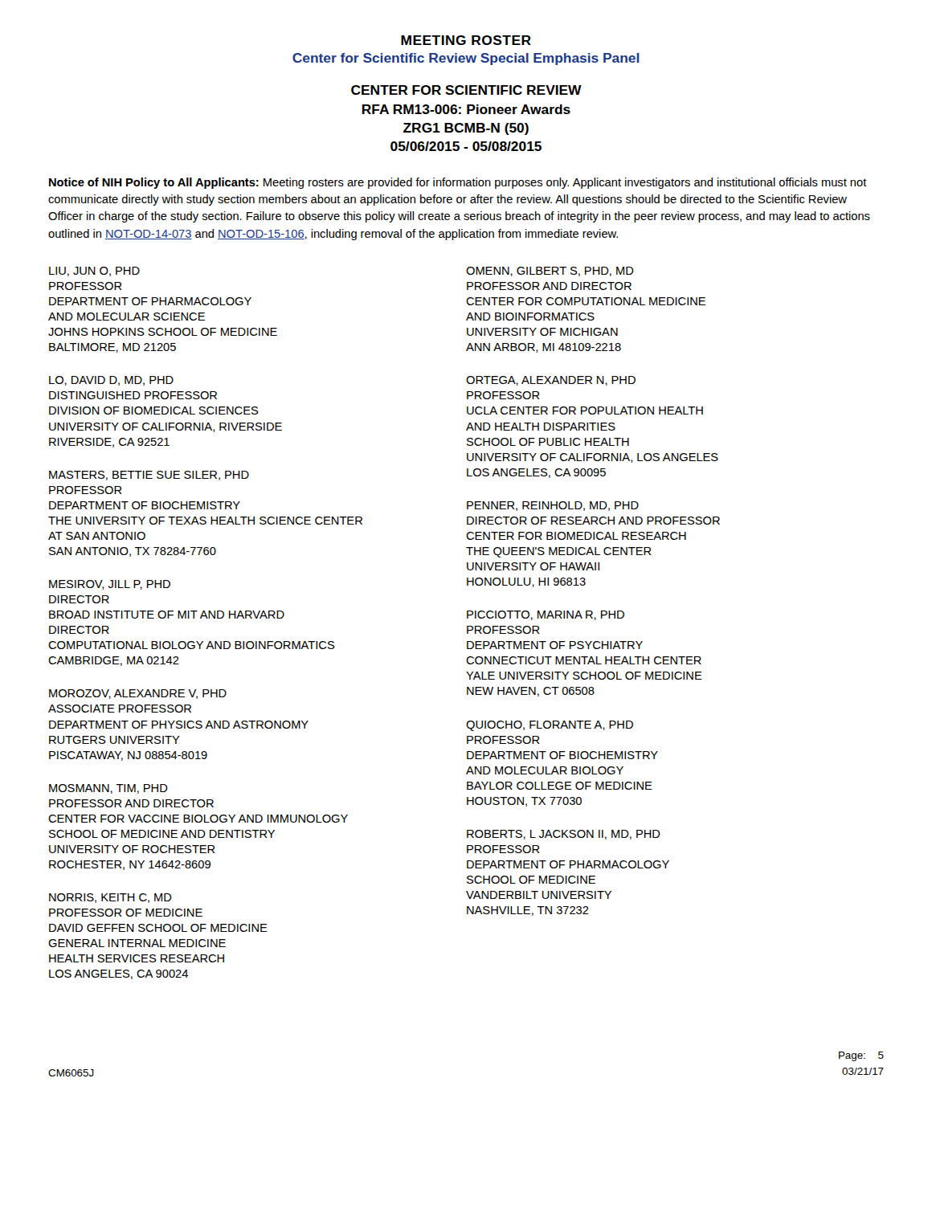MEETING ROSTER
Center for Scientific Review Special Emphasis Panel
CENTER FOR SCIENTIFIC REVIEW
RFA RM13-006: Pioneer Awards
ZRG1 BCMB-N (50)
05/06/2015 - 05/08/2015
Notice of NIH Policy to All Applicants: Meeting rosters are provided for information purposes only. Applicant investigators and institutional officials must not communicate directly with study section members about an application before or after the review. All questions should be directed to the Scientific Review Officer in charge of the study section. Failure to observe this policy will create a serious breach of integrity in the peer review process, and may lead to actions outlined in NOT-OD-14-073 and NOT-OD-15-106, including removal of the application from immediate review.
| LIU, JUN O, PHD PROFESSOR DEPARTMENT OF PHARMACOLOGY AND MOLECULAR SCIENCE JOHNS HOPKINS SCHOOL OF MEDICINE BALTIMORE, MD 21205 LO, DAVID D, MD, PHD DISTINGUISHED PROFESSOR DIVISION OF BIOMEDICAL SCIENCES UNIVERSITY OF CALIFORNIA, RIVERSIDE RIVERSIDE, CA 92521 MASTERS, BETTIE SUE SILER, PHD PROFESSOR DEPARTMENT OF BIOCHEMISTRY THE UNIVERSITY OF TEXAS HEALTH SCIENCE CENTER AT SAN ANTONIO SAN ANTONIO, TX 78284-7760 MESIROV, JILL P, PHD DIRECTOR BROAD INSTITUTE OF MIT AND HARVARD DIRECTOR COMPUTATIONAL BIOLOGY AND BIOINFORMATICS CAMBRIDGE, MA 02142 MOROZOV, ALEXANDRE V, PHD ASSOCIATE PROFESSOR DEPARTMENT OF PHYSICS AND ASTRONOMY RUTGERS UNIVERSITY PISCATAWAY, NJ 08854-8019 MOSMANN, TIM, PHD PROFESSOR AND DIRECTOR CENTER FOR VACCINE BIOLOGY AND IMMUNOLOGY SCHOOL OF MEDICINE AND DENTISTRY UNIVERSITY OF ROCHESTER ROCHESTER, NY 14642-8609 NORRIS, KEITH C, MD PROFESSOR OF MEDICINE DAVID GEFFEN SCHOOL OF MEDICINE GENERAL INTERNAL MEDICINE HEALTH SERVICES RESEARCH LOS ANGELES, CA 90024 | OMENN, GILBERT S, PHD, MD PROFESSOR AND DIRECTOR CENTER FOR COMPUTATIONAL MEDICINE AND BIOINFORMATICS UNIVERSITY OF MICHIGAN ANN ARBOR, MI 48109-2218 ORTEGA, ALEXANDER N, PHD PROFESSOR UCLA CENTER FOR POPULATION HEALTH AND HEALTH DISPARITIES SCHOOL OF PUBLIC HEALTH UNIVERSITY OF CALIFORNIA, LOS ANGELES LOS ANGELES, CA 90095 PENNER, REINHOLD, MD, PHD DIRECTOR OF RESEARCH AND PROFESSOR CENTER FOR BIOMEDICAL RESEARCH THE QUEEN'S MEDICAL CENTER UNIVERSITY OF HAWAII HONOLULU, HI 96813 PICCIOTTO, MARINA R, PHD PROFESSOR DEPARTMENT OF PSYCHIATRY CONNECTICUT MENTAL HEALTH CENTER YALE UNIVERSITY SCHOOL OF MEDICINE NEW HAVEN, CT 06508 QUIOCHO, FLORANTE A, PHD PROFESSOR DEPARTMENT OF BIOCHEMISTRY AND MOLECULAR BIOLOGY BAYLOR COLLEGE OF MEDICINE HOUSTON, TX 77030 ROBERTS, L JACKSON II, MD, PHD PROFESSOR DEPARTMENT OF PHARMACOLOGY SCHOOL OF MEDICINE VANDERBILT UNIVERSITY NASHVILLE, TN 37232 |
CM6065J
Page: 5
03/21/17